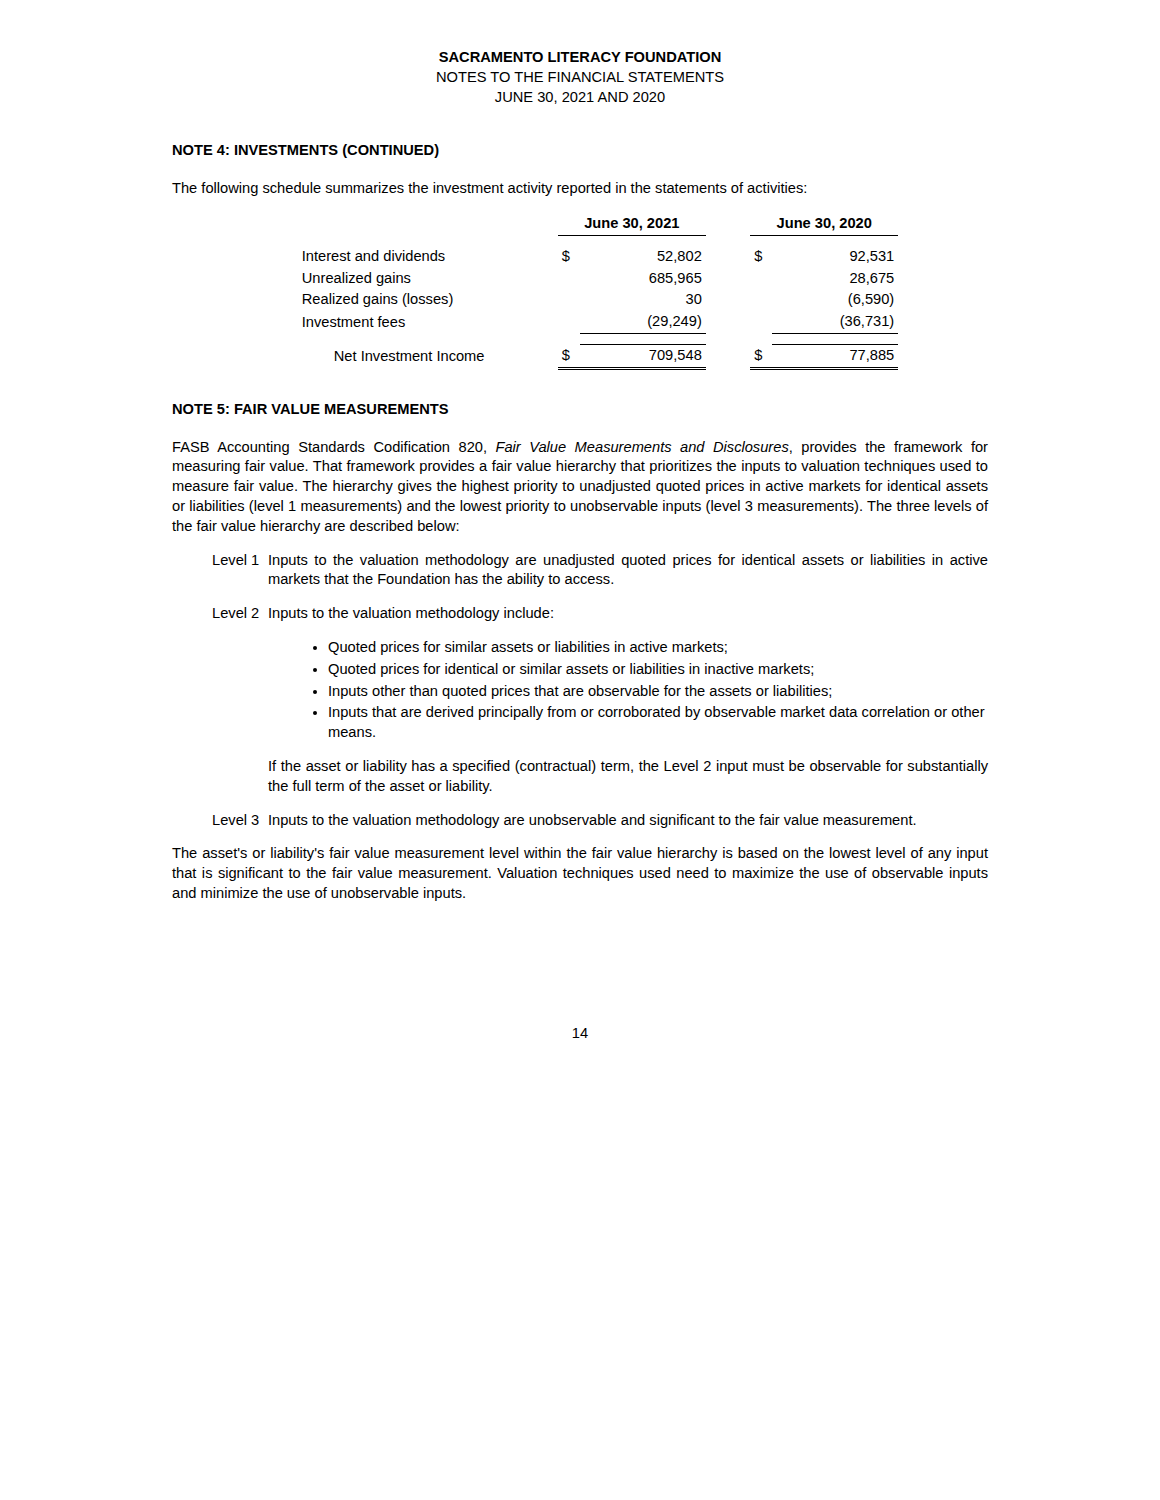Sacramento Literacy Foundation
Notes to the Financial Statements
June 30, 2021 and 2020
Note 4: Investments (Continued)
The following schedule summarizes the investment activity reported in the statements of activities:
| | June 30, 2021 | | June 30, 2020 |
| --- | --- | --- | --- |
| Interest and dividends | $ | 52,802 | | $ | 92,531 |
| Unrealized gains | | 685,965 | | | 28,675 |
| Realized gains (losses) | | 30 | | | (6,590) |
| Investment fees | | (29,249) | | | (36,731) |
| Net Investment Income | $ | 709,548 | | $ | 77,885 |
Note 5: Fair Value Measurements
FASB Accounting Standards Codification 820, Fair Value Measurements and Disclosures, provides the framework for measuring fair value. That framework provides a fair value hierarchy that prioritizes the inputs to valuation techniques used to measure fair value. The hierarchy gives the highest priority to unadjusted quoted prices in active markets for identical assets or liabilities (level 1 measurements) and the lowest priority to unobservable inputs (level 3 measurements). The three levels of the fair value hierarchy are described below:
Level 1
Inputs to the valuation methodology are unadjusted quoted prices for identical assets or liabilities in active markets that the Foundation has the ability to access.
Level 2
Inputs to the valuation methodology include:
Quoted prices for similar assets or liabilities in active markets;
Quoted prices for identical or similar assets or liabilities in inactive markets;
Inputs other than quoted prices that are observable for the assets or liabilities;
Inputs that are derived principally from or corroborated by observable market data correlation or other means.
If the asset or liability has a specified (contractual) term, the Level 2 input must be observable for substantially the full term of the asset or liability.
Level 3
Inputs to the valuation methodology are unobservable and significant to the fair value measurement.
The asset's or liability's fair value measurement level within the fair value hierarchy is based on the lowest level of any input that is significant to the fair value measurement. Valuation techniques used need to maximize the use of observable inputs and minimize the use of unobservable inputs.
14